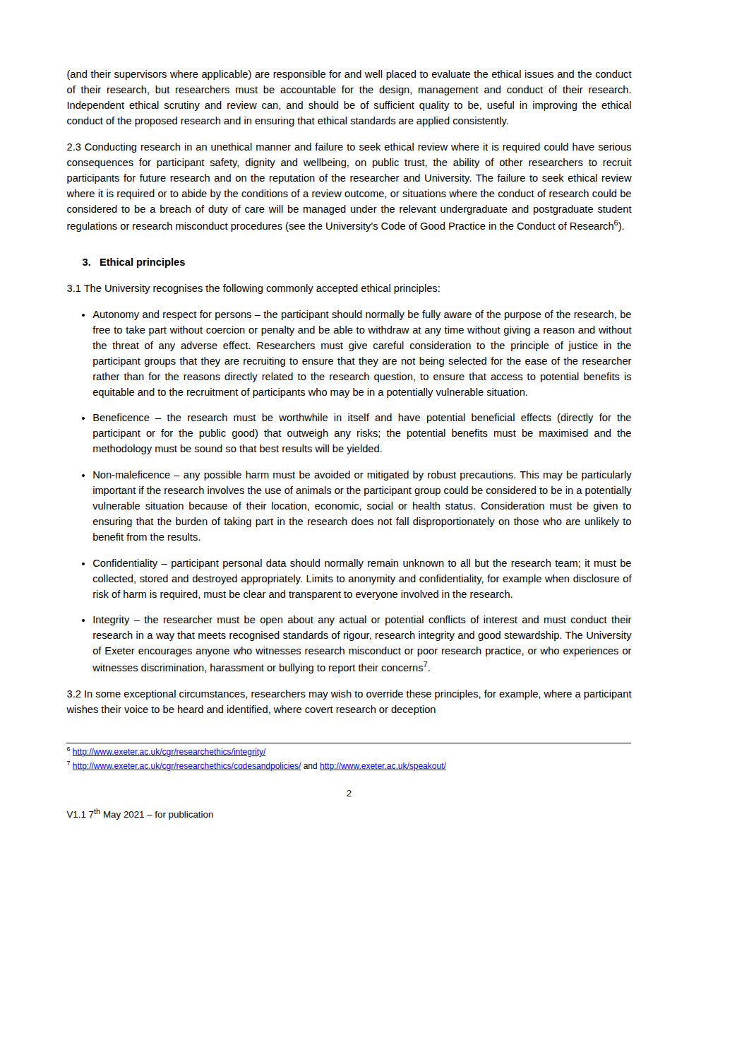(and their supervisors where applicable) are responsible for and well placed to evaluate the ethical issues and the conduct of their research, but researchers must be accountable for the design, management and conduct of their research. Independent ethical scrutiny and review can, and should be of sufficient quality to be, useful in improving the ethical conduct of the proposed research and in ensuring that ethical standards are applied consistently.
2.3 Conducting research in an unethical manner and failure to seek ethical review where it is required could have serious consequences for participant safety, dignity and wellbeing, on public trust, the ability of other researchers to recruit participants for future research and on the reputation of the researcher and University. The failure to seek ethical review where it is required or to abide by the conditions of a review outcome, or situations where the conduct of research could be considered to be a breach of duty of care will be managed under the relevant undergraduate and postgraduate student regulations or research misconduct procedures (see the University's Code of Good Practice in the Conduct of Research6).
3. Ethical principles
3.1 The University recognises the following commonly accepted ethical principles:
Autonomy and respect for persons – the participant should normally be fully aware of the purpose of the research, be free to take part without coercion or penalty and be able to withdraw at any time without giving a reason and without the threat of any adverse effect. Researchers must give careful consideration to the principle of justice in the participant groups that they are recruiting to ensure that they are not being selected for the ease of the researcher rather than for the reasons directly related to the research question, to ensure that access to potential benefits is equitable and to the recruitment of participants who may be in a potentially vulnerable situation.
Beneficence – the research must be worthwhile in itself and have potential beneficial effects (directly for the participant or for the public good) that outweigh any risks; the potential benefits must be maximised and the methodology must be sound so that best results will be yielded.
Non-maleficence – any possible harm must be avoided or mitigated by robust precautions. This may be particularly important if the research involves the use of animals or the participant group could be considered to be in a potentially vulnerable situation because of their location, economic, social or health status. Consideration must be given to ensuring that the burden of taking part in the research does not fall disproportionately on those who are unlikely to benefit from the results.
Confidentiality – participant personal data should normally remain unknown to all but the research team; it must be collected, stored and destroyed appropriately. Limits to anonymity and confidentiality, for example when disclosure of risk of harm is required, must be clear and transparent to everyone involved in the research.
Integrity – the researcher must be open about any actual or potential conflicts of interest and must conduct their research in a way that meets recognised standards of rigour, research integrity and good stewardship. The University of Exeter encourages anyone who witnesses research misconduct or poor research practice, or who experiences or witnesses discrimination, harassment or bullying to report their concerns7.
3.2 In some exceptional circumstances, researchers may wish to override these principles, for example, where a participant wishes their voice to be heard and identified, where covert research or deception
6 http://www.exeter.ac.uk/cgr/researchethics/integrity/
7 http://www.exeter.ac.uk/cgr/researchethics/codesandpolicies/ and http://www.exeter.ac.uk/speakout/
2
V1.1 7th May 2021 – for publication